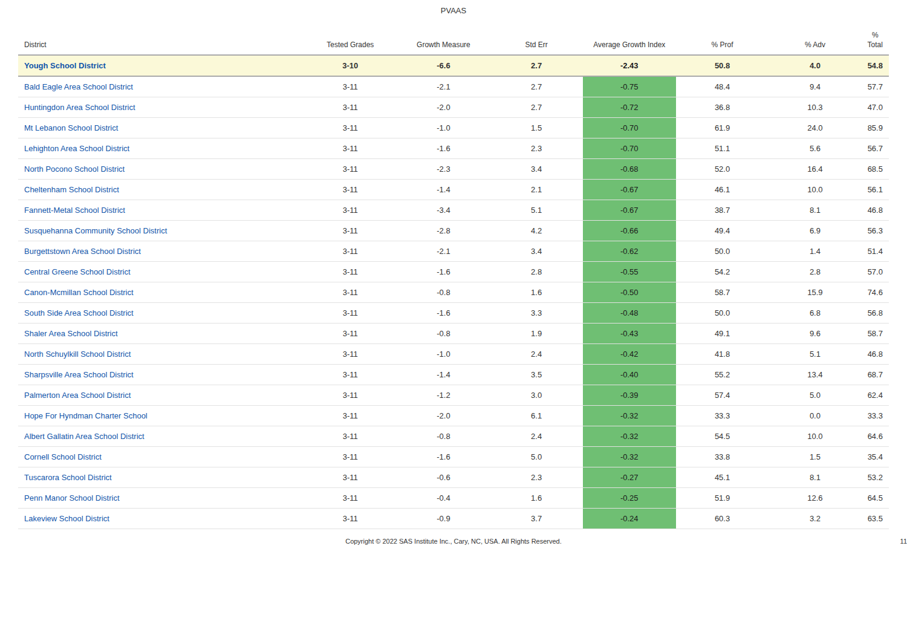PVAAS
| District | Tested Grades | Growth Measure | Std Err | Average Growth Index | % Prof | % Adv | % Total |
| --- | --- | --- | --- | --- | --- | --- | --- |
| Yough School District | 3-10 | -6.6 | 2.7 | -2.43 | 50.8 | 4.0 | 54.8 |
| Bald Eagle Area School District | 3-11 | -2.1 | 2.7 | -0.75 | 48.4 | 9.4 | 57.7 |
| Huntingdon Area School District | 3-11 | -2.0 | 2.7 | -0.72 | 36.8 | 10.3 | 47.0 |
| Mt Lebanon School District | 3-11 | -1.0 | 1.5 | -0.70 | 61.9 | 24.0 | 85.9 |
| Lehighton Area School District | 3-11 | -1.6 | 2.3 | -0.70 | 51.1 | 5.6 | 56.7 |
| North Pocono School District | 3-11 | -2.3 | 3.4 | -0.68 | 52.0 | 16.4 | 68.5 |
| Cheltenham School District | 3-11 | -1.4 | 2.1 | -0.67 | 46.1 | 10.0 | 56.1 |
| Fannett-Metal School District | 3-11 | -3.4 | 5.1 | -0.67 | 38.7 | 8.1 | 46.8 |
| Susquehanna Community School District | 3-11 | -2.8 | 4.2 | -0.66 | 49.4 | 6.9 | 56.3 |
| Burgettstown Area School District | 3-11 | -2.1 | 3.4 | -0.62 | 50.0 | 1.4 | 51.4 |
| Central Greene School District | 3-11 | -1.6 | 2.8 | -0.55 | 54.2 | 2.8 | 57.0 |
| Canon-Mcmillan School District | 3-11 | -0.8 | 1.6 | -0.50 | 58.7 | 15.9 | 74.6 |
| South Side Area School District | 3-11 | -1.6 | 3.3 | -0.48 | 50.0 | 6.8 | 56.8 |
| Shaler Area School District | 3-11 | -0.8 | 1.9 | -0.43 | 49.1 | 9.6 | 58.7 |
| North Schuylkill School District | 3-11 | -1.0 | 2.4 | -0.42 | 41.8 | 5.1 | 46.8 |
| Sharpsville Area School District | 3-11 | -1.4 | 3.5 | -0.40 | 55.2 | 13.4 | 68.7 |
| Palmerton Area School District | 3-11 | -1.2 | 3.0 | -0.39 | 57.4 | 5.0 | 62.4 |
| Hope For Hyndman Charter School | 3-11 | -2.0 | 6.1 | -0.32 | 33.3 | 0.0 | 33.3 |
| Albert Gallatin Area School District | 3-11 | -0.8 | 2.4 | -0.32 | 54.5 | 10.0 | 64.6 |
| Cornell School District | 3-11 | -1.6 | 5.0 | -0.32 | 33.8 | 1.5 | 35.4 |
| Tuscarora School District | 3-11 | -0.6 | 2.3 | -0.27 | 45.1 | 8.1 | 53.2 |
| Penn Manor School District | 3-11 | -0.4 | 1.6 | -0.25 | 51.9 | 12.6 | 64.5 |
| Lakeview School District | 3-11 | -0.9 | 3.7 | -0.24 | 60.3 | 3.2 | 63.5 |
Copyright © 2022 SAS Institute Inc., Cary, NC, USA. All Rights Reserved. 11